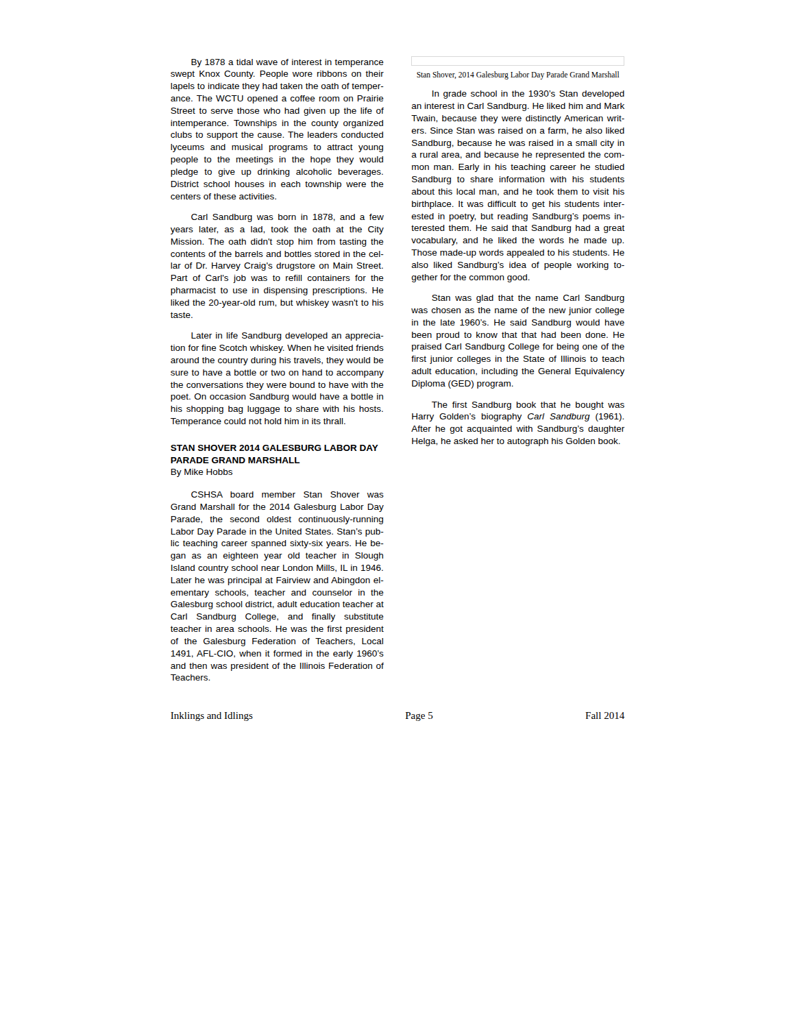By 1878 a tidal wave of interest in temperance swept Knox County. People wore ribbons on their lapels to indicate they had taken the oath of temperance. The WCTU opened a coffee room on Prairie Street to serve those who had given up the life of intemperance. Townships in the county organized clubs to support the cause. The leaders conducted lyceums and musical programs to attract young people to the meetings in the hope they would pledge to give up drinking alcoholic beverages. District school houses in each township were the centers of these activities.
Carl Sandburg was born in 1878, and a few years later, as a lad, took the oath at the City Mission. The oath didn't stop him from tasting the contents of the barrels and bottles stored in the cellar of Dr. Harvey Craig's drugstore on Main Street. Part of Carl's job was to refill containers for the pharmacist to use in dispensing prescriptions. He liked the 20-year-old rum, but whiskey wasn't to his taste.
Later in life Sandburg developed an appreciation for fine Scotch whiskey. When he visited friends around the country during his travels, they would be sure to have a bottle or two on hand to accompany the conversations they were bound to have with the poet. On occasion Sandburg would have a bottle in his shopping bag luggage to share with his hosts. Temperance could not hold him in its thrall.
Stan Shover 2014 Galesburg Labor Day Parade Grand Marshall
By Mike Hobbs
CSHSA board member Stan Shover was Grand Marshall for the 2014 Galesburg Labor Day Parade, the second oldest continuously-running Labor Day Parade in the United States. Stan’s public teaching career spanned sixty-six years. He began as an eighteen year old teacher in Slough Island country school near London Mills, IL in 1946. Later he was principal at Fairview and Abingdon elementary schools, teacher and counselor in the Galesburg school district, adult education teacher at Carl Sandburg College, and finally substitute teacher in area schools. He was the first president of the Galesburg Federation of Teachers, Local 1491, AFL-CIO, when it formed in the early 1960’s and then was president of the Illinois Federation of Teachers.
Stan Shover, 2014 Galesburg Labor Day Parade Grand Marshall
In grade school in the 1930’s Stan developed an interest in Carl Sandburg. He liked him and Mark Twain, because they were distinctly American writers. Since Stan was raised on a farm, he also liked Sandburg, because he was raised in a small city in a rural area, and because he represented the common man. Early in his teaching career he studied Sandburg to share information with his students about this local man, and he took them to visit his birthplace. It was difficult to get his students interested in poetry, but reading Sandburg’s poems interested them. He said that Sandburg had a great vocabulary, and he liked the words he made up. Those made-up words appealed to his students. He also liked Sandburg’s idea of people working together for the common good.
Stan was glad that the name Carl Sandburg was chosen as the name of the new junior college in the late 1960’s. He said Sandburg would have been proud to know that that had been done. He praised Carl Sandburg College for being one of the first junior colleges in the State of Illinois to teach adult education, including the General Equivalency Diploma (GED) program.
The first Sandburg book that he bought was Harry Golden’s biography Carl Sandburg (1961). After he got acquainted with Sandburg’s daughter Helga, he asked her to autograph his Golden book.
Inklings and Idlings
Page 5
Fall 2014